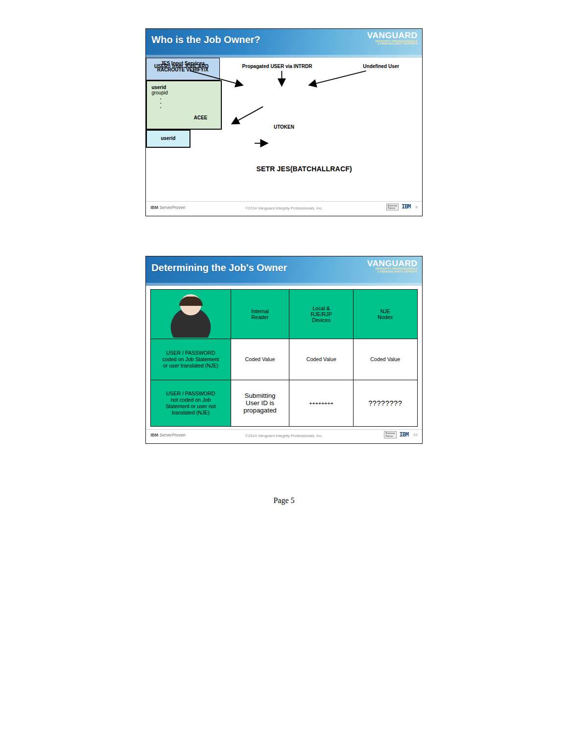Who is the Job Owner?
VANGUARD
INTEGRITY PROFESSIONALS
CYBERSECURITY EXPERTS
USER= from JOBCARD
Propagated USER via INTRDR
Undefined User
JES Input Services
RACROUTE VERIFY/X
ACEE
userid
groupid
.
.
.
UTOKEN
userid
SETR JES(BATCHALLRACF)
IBM ServerProven
©2014 Vanguard Integrity Professionals, Inc.
Business
Partner
IBM
9
Determining the Job's Owner
VANGUARD
INTEGRITY PROFESSIONALS
CYBERSECURITY EXPERTS
| | Internal Reader | Local & RJE/RJP Devices | NJE Nodes |
| USER / PASSWORD coded on Job Statement or user translated (NJE) | Coded Value | Coded Value | Coded Value |
| USER / PASSWORD not coded on Job Statement or user not translated (NJE) | Submitting User ID is propagated | ++++++++ | ???????? |
IBM ServerProven
©2014 Vanguard Integrity Professionals, Inc.
Business
Partner
IBM
10
Page 5